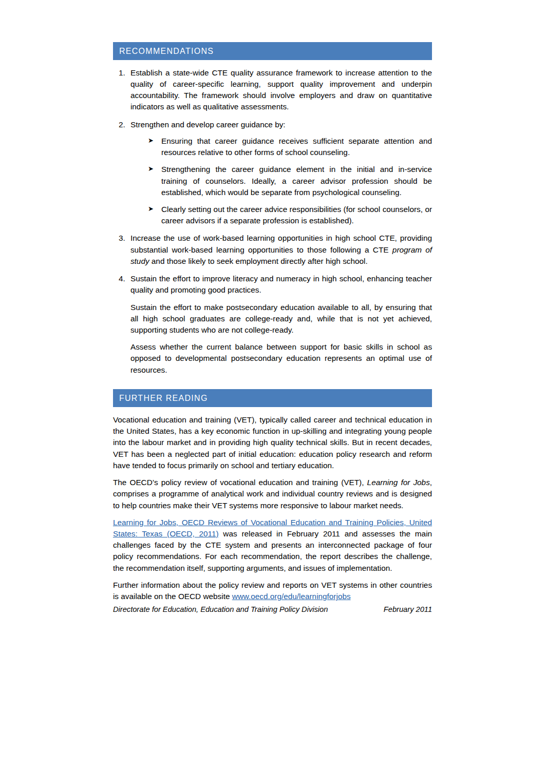Recommendations
Establish a state-wide CTE quality assurance framework to increase attention to the quality of career-specific learning, support quality improvement and underpin accountability. The framework should involve employers and draw on quantitative indicators as well as qualitative assessments.
Strengthen and develop career guidance by:
Ensuring that career guidance receives sufficient separate attention and resources relative to other forms of school counseling.
Strengthening the career guidance element in the initial and in-service training of counselors. Ideally, a career advisor profession should be established, which would be separate from psychological counseling.
Clearly setting out the career advice responsibilities (for school counselors, or career advisors if a separate profession is established).
Increase the use of work-based learning opportunities in high school CTE, providing substantial work-based learning opportunities to those following a CTE program of study and those likely to seek employment directly after high school.
Sustain the effort to improve literacy and numeracy in high school, enhancing teacher quality and promoting good practices.
Sustain the effort to make postsecondary education available to all, by ensuring that all high school graduates are college-ready and, while that is not yet achieved, supporting students who are not college-ready.
Assess whether the current balance between support for basic skills in school as opposed to developmental postsecondary education represents an optimal use of resources.
Further Reading
Vocational education and training (VET), typically called career and technical education in the United States, has a key economic function in up-skilling and integrating young people into the labour market and in providing high quality technical skills. But in recent decades, VET has been a neglected part of initial education: education policy research and reform have tended to focus primarily on school and tertiary education.
The OECD’s policy review of vocational education and training (VET), Learning for Jobs, comprises a programme of analytical work and individual country reviews and is designed to help countries make their VET systems more responsive to labour market needs.
Learning for Jobs, OECD Reviews of Vocational Education and Training Policies, United States: Texas (OECD, 2011) was released in February 2011 and assesses the main challenges faced by the CTE system and presents an interconnected package of four policy recommendations. For each recommendation, the report describes the challenge, the recommendation itself, supporting arguments, and issues of implementation.
Further information about the policy review and reports on VET systems in other countries is available on the OECD website www.oecd.org/edu/learningforjobs
Directorate for Education, Education and Training Policy Division February 2011